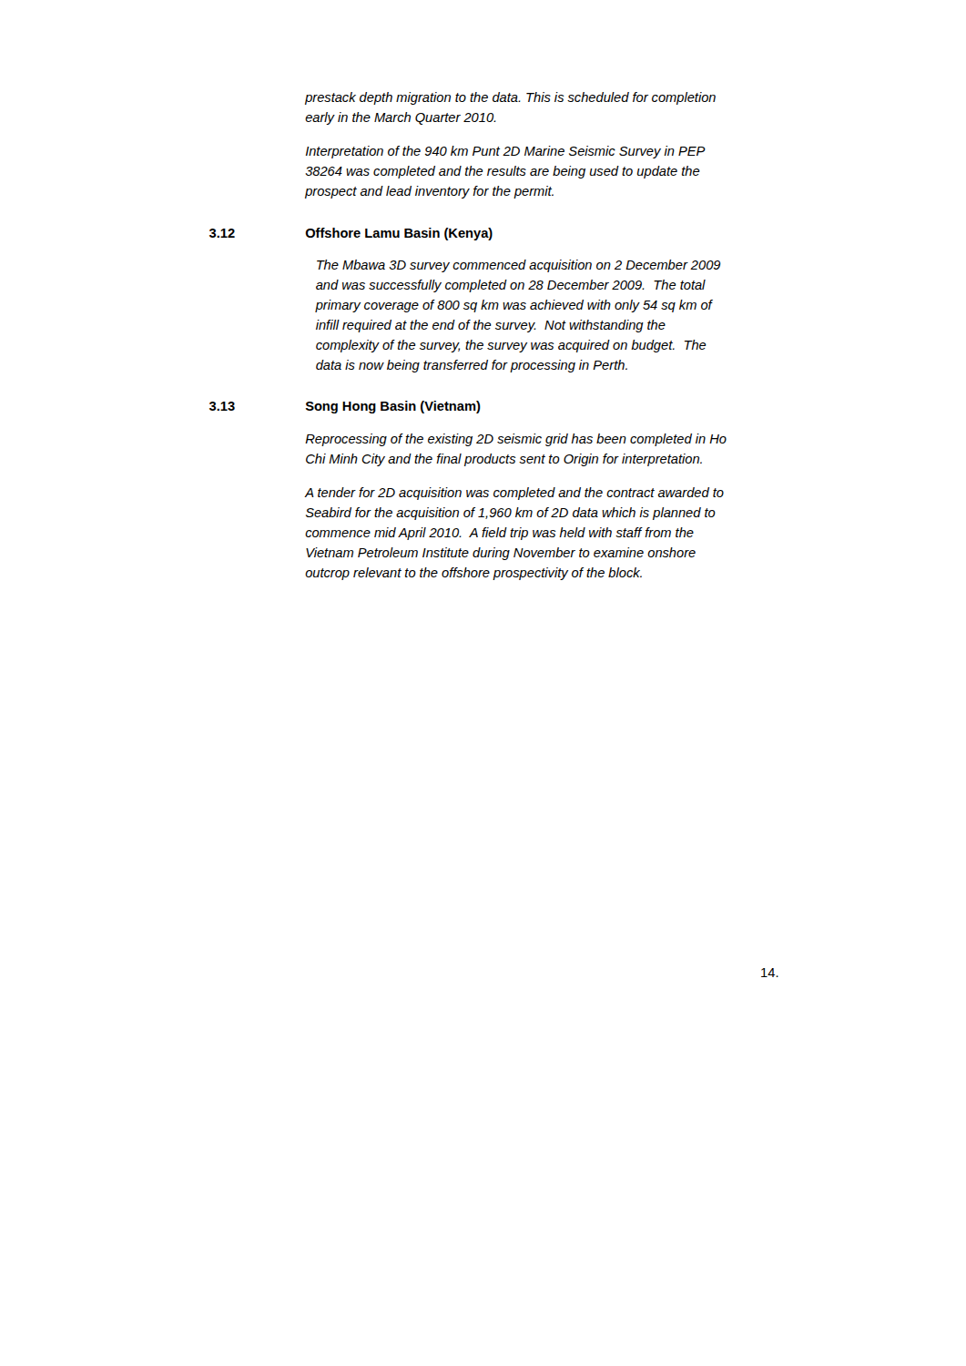prestack depth migration to the data. This is scheduled for completion early in the March Quarter 2010.
Interpretation of the 940 km Punt 2D Marine Seismic Survey in PEP 38264 was completed and the results are being used to update the prospect and lead inventory for the permit.
3.12 Offshore Lamu Basin (Kenya)
The Mbawa 3D survey commenced acquisition on 2 December 2009 and was successfully completed on 28 December 2009. The total primary coverage of 800 sq km was achieved with only 54 sq km of infill required at the end of the survey. Not withstanding the complexity of the survey, the survey was acquired on budget. The data is now being transferred for processing in Perth.
3.13 Song Hong Basin (Vietnam)
Reprocessing of the existing 2D seismic grid has been completed in Ho Chi Minh City and the final products sent to Origin for interpretation.
A tender for 2D acquisition was completed and the contract awarded to Seabird for the acquisition of 1,960 km of 2D data which is planned to commence mid April 2010. A field trip was held with staff from the Vietnam Petroleum Institute during November to examine onshore outcrop relevant to the offshore prospectivity of the block.
14.